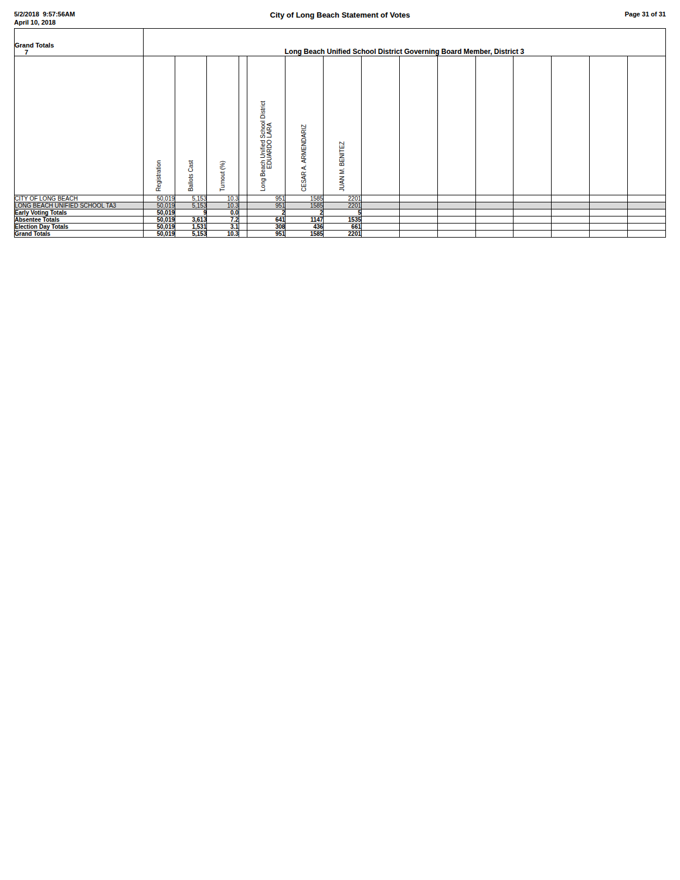5/2/2018 9:57:56AM
City of Long Beach Statement of Votes
Page 31 of 31
April 10, 2018
| Grand Totals 7 | Long Beach Unified School District Governing Board Member, District 3 |
| | Registration | Ballots Cast | Turnout (%) | | Long Beach Unified School District EDUARDO LARA | CESAR A. ARMENDARIZ | JUAN M. BENITEZ | | | | | | | | |
| CITY OF LONG BEACH | 50,019 | 5,153 | 10.3 | | 951 | 1585 | 2201 | | | | | | | | |
| LONG BEACH UNIFIED SCHOOL TA3 | 50,019 | 5,153 | 10.3 | | 951 | 1585 | 2201 | | | | | | | | |
| Early Voting Totals | 50,019 | 9 | 0.0 | | 2 | 2 | 5 | | | | | | | | |
| Absentee Totals | 50,019 | 3,613 | 7.2 | | 641 | 1147 | 1535 | | | | | | | | |
| Election Day Totals | 50,019 | 1,531 | 3.1 | | 308 | 436 | 661 | | | | | | | | |
| Grand Totals | 50,019 | 5,153 | 10.3 | | 951 | 1585 | 2201 | | | | | | | | |